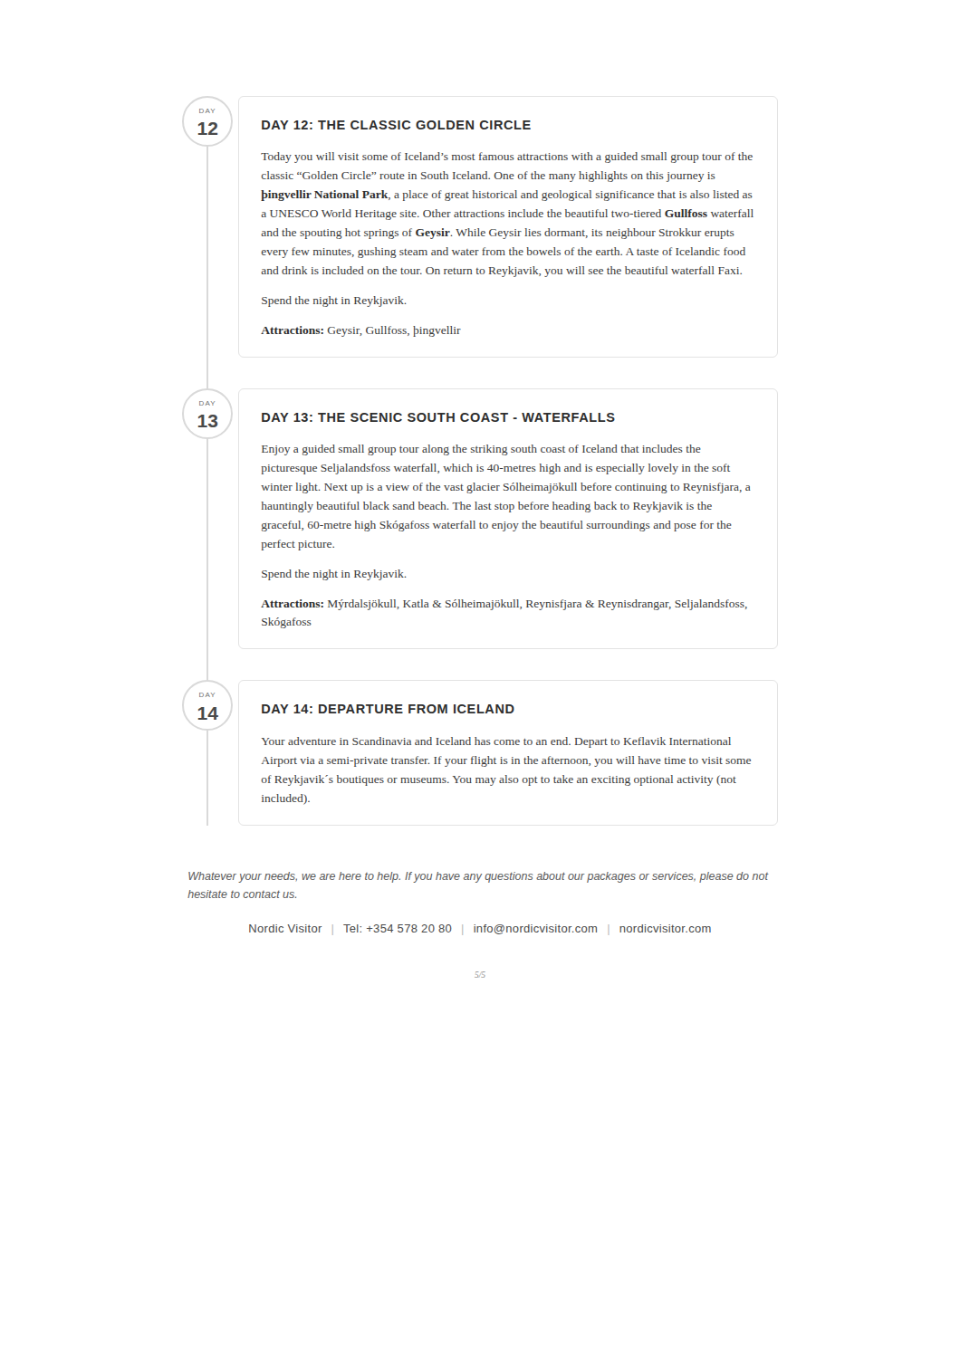Day 12
Day 12: The Classic Golden Circle
Today you will visit some of Iceland’s most famous attractions with a guided small group tour of the classic “Golden Circle” route in South Iceland. One of the many highlights on this journey is þingvellir National Park, a place of great historical and geological significance that is also listed as a UNESCO World Heritage site. Other attractions include the beautiful two-tiered Gullfoss waterfall and the spouting hot springs of Geysir. While Geysir lies dormant, its neighbour Strokkur erupts every few minutes, gushing steam and water from the bowels of the earth. A taste of Icelandic food and drink is included on the tour. On return to Reykjavik, you will see the beautiful waterfall Faxi.
Spend the night in Reykjavik.
Attractions: Geysir, Gullfoss, þingvellir
Day 13
Day 13: The Scenic South Coast - Waterfalls
Enjoy a guided small group tour along the striking south coast of Iceland that includes the picturesque Seljalandsfoss waterfall, which is 40-metres high and is especially lovely in the soft winter light. Next up is a view of the vast glacier Sólheimajökull before continuing to Reynisfjara, a hauntingly beautiful black sand beach. The last stop before heading back to Reykjavik is the graceful, 60-metre high Skógafoss waterfall to enjoy the beautiful surroundings and pose for the perfect picture.
Spend the night in Reykjavik.
Attractions: Mýrdalsjökull, Katla & Sólheimajökull, Reynisfjara & Reynisdrangar, Seljalandsfoss, Skógafoss
Day 14
Day 14: Departure from Iceland
Your adventure in Scandinavia and Iceland has come to an end. Depart to Keflavik International Airport via a semi-private transfer. If your flight is in the afternoon, you will have time to visit some of Reykjavik´s boutiques or museums. You may also opt to take an exciting optional activity (not included).
Whatever your needs, we are here to help. If you have any questions about our packages or services, please do not hesitate to contact us.
Nordic Visitor | Tel: +354 578 20 80 | info@nordicvisitor.com | nordicvisitor.com
5/5